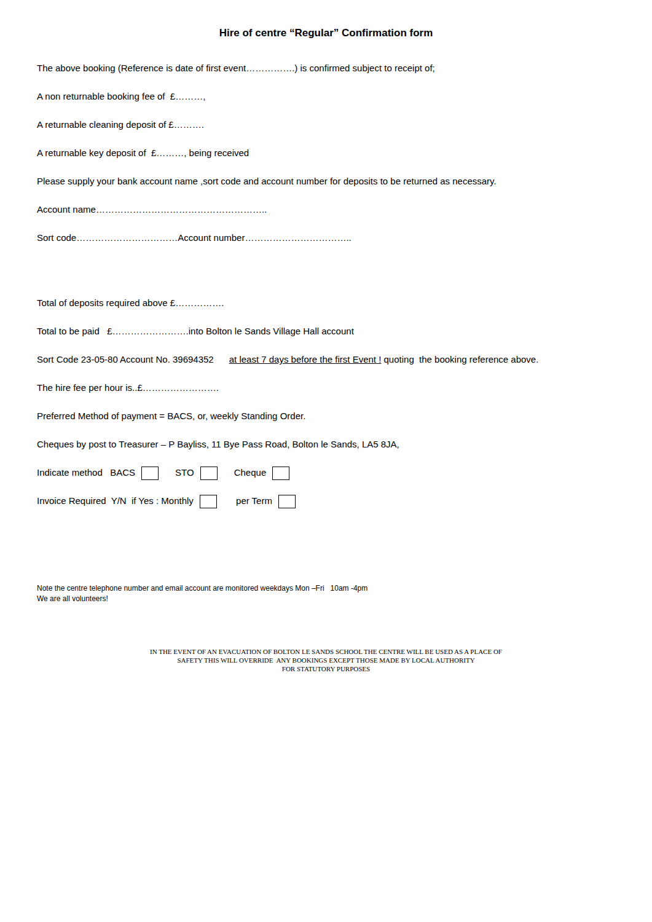Hire of centre “Regular” Confirmation form
The above booking (Reference is date of first event…………….) is confirmed subject to receipt of;
A non returnable booking fee of £………,
A returnable cleaning deposit of £……….
A returnable key deposit of £………, being received
Please supply your bank account name ,sort code and account number for deposits to be returned as necessary.
Account name………………………………………………..
Sort code……………………………Account number……………………………..
Total of deposits required above £…………….
Total to be paid £…………………….into Bolton le Sands Village Hall account
Sort Code 23-05-80 Account No. 39694352 at least 7 days before the first Event ! quoting the booking reference above.
The hire fee per hour is..£…………………….
Preferred Method of payment = BACS, or, weekly Standing Order.
Cheques by post to Treasurer – P Bayliss, 11 Bye Pass Road, Bolton le Sands, LA5 8JA,
Indicate method BACS STO Cheque
Invoice Required Y/N if Yes : Monthly per Term
Note the centre telephone number and email account are monitored weekdays Mon –Fri 10am -4pm
We are all volunteers!
In the event of an evacuation of Bolton le Sands School the centre will be used as a place of
safety this will override any bookings except those made by local authority
for statutory purposes